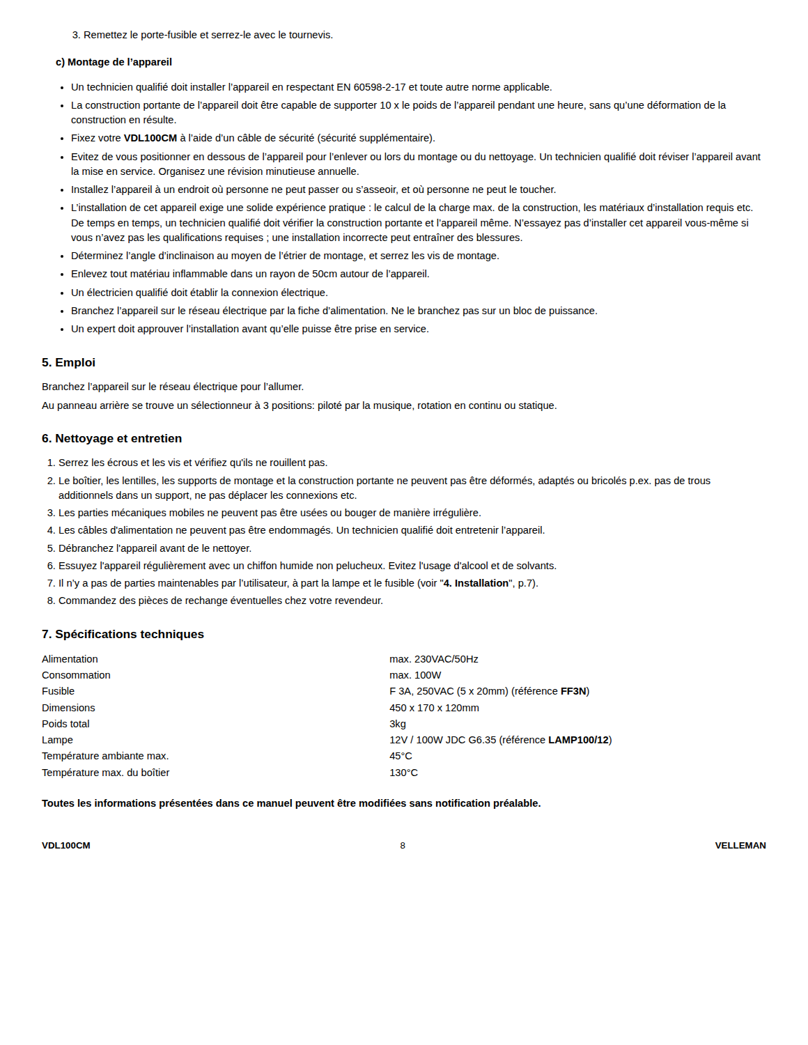Remettez le porte-fusible et serrez-le avec le tournevis.
c) Montage de l’appareil
Un technicien qualifié doit installer l’appareil en respectant EN 60598-2-17 et toute autre norme applicable.
La construction portante de l’appareil doit être capable de supporter 10 x le poids de l’appareil pendant une heure, sans qu’une déformation de la construction en résulte.
Fixez votre VDL100CM à l’aide d’un câble de sécurité (sécurité supplémentaire).
Evitez de vous positionner en dessous de l’appareil pour l’enlever ou lors du montage ou du nettoyage. Un technicien qualifié doit réviser l’appareil avant la mise en service. Organisez une révision minutieuse annuelle.
Installez l’appareil à un endroit où personne ne peut passer ou s’asseoir, et où personne ne peut le toucher.
L’installation de cet appareil exige une solide expérience pratique : le calcul de la charge max. de la construction, les matériaux d’installation requis etc. De temps en temps, un technicien qualifié doit vérifier la construction portante et l’appareil même. N’essayez pas d’installer cet appareil vous-même si vous n’avez pas les qualifications requises ; une installation incorrecte peut entraîner des blessures.
Déterminez l’angle d’inclinaison au moyen de l’étrier de montage, et serrez les vis de montage.
Enlevez tout matériau inflammable dans un rayon de 50cm autour de l’appareil.
Un électricien qualifié doit établir la connexion électrique.
Branchez l’appareil sur le réseau électrique par la fiche d’alimentation. Ne le branchez pas sur un bloc de puissance.
Un expert doit approuver l’installation avant qu’elle puisse être prise en service.
5. Emploi
Branchez l’appareil sur le réseau électrique pour l’allumer.
Au panneau arrière se trouve un sélectionneur à 3 positions: piloté par la musique, rotation en continu ou statique.
6. Nettoyage et entretien
Serrez les écrous et les vis et vérifiez qu'ils ne rouillent pas.
Le boîtier, les lentilles, les supports de montage et la construction portante ne peuvent pas être déformés, adaptés ou bricolés p.ex. pas de trous additionnels dans un support, ne pas déplacer les connexions etc.
Les parties mécaniques mobiles ne peuvent pas être usées ou bouger de manière irrégulière.
Les câbles d'alimentation ne peuvent pas être endommagés. Un technicien qualifié doit entretenir l’appareil.
Débranchez l'appareil avant de le nettoyer.
Essuyez l'appareil régulièrement avec un chiffon humide non pelucheux. Evitez l'usage d'alcool et de solvants.
Il n’y a pas de parties maintenables par l’utilisateur, à part la lampe et le fusible (voir "4. Installation", p.7).
Commandez des pièces de rechange éventuelles chez votre revendeur.
7. Spécifications techniques
| Alimentation | max. 230VAC/50Hz |
| Consommation | max. 100W |
| Fusible | F 3A, 250VAC (5 x 20mm) (référence FF3N ) |
| Dimensions | 450 x 170 x 120mm |
| Poids total | 3kg |
| Lampe | 12V / 100W JDC G6.35 (référence LAMP100/12 ) |
| Température ambiante max. | 45°C |
| Température max. du boîtier | 130°C |
Toutes les informations présentées dans ce manuel peuvent être modifiées sans notification préalable.
VDL100CM 8 VELLEMAN